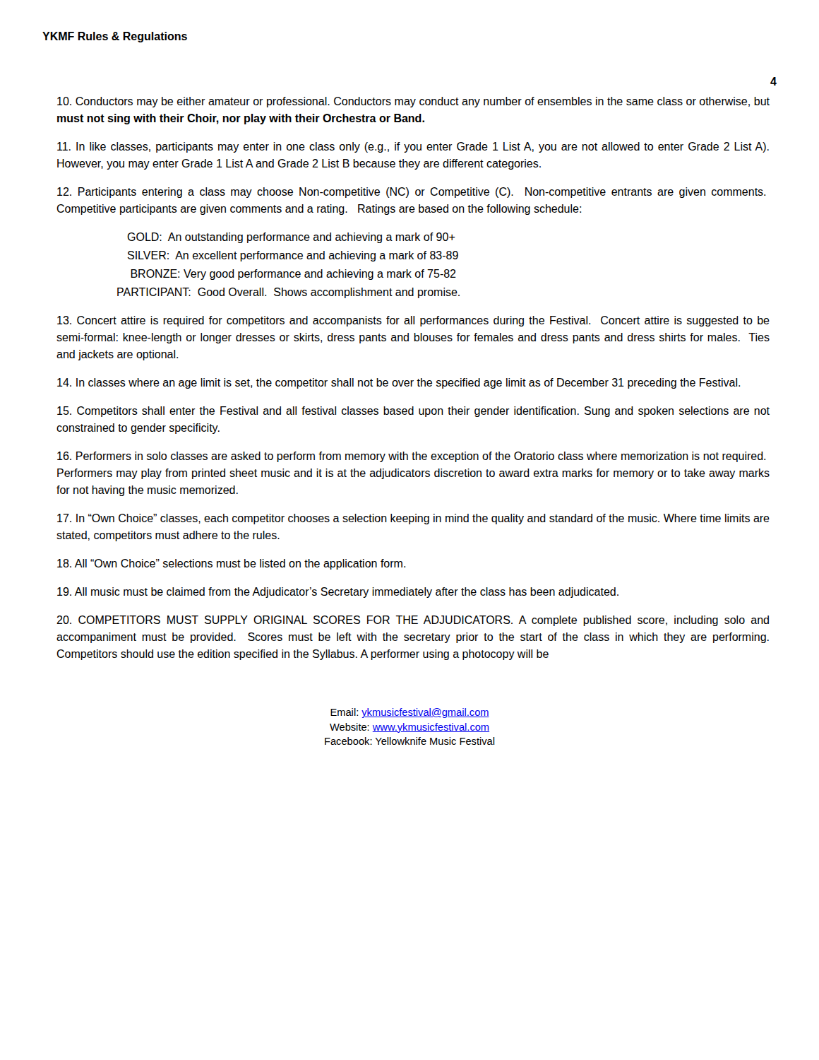YKMF Rules & Regulations
4
10. Conductors may be either amateur or professional. Conductors may conduct any number of ensembles in the same class or otherwise, but must not sing with their Choir, nor play with their Orchestra or Band.
11. In like classes, participants may enter in one class only (e.g., if you enter Grade 1 List A, you are not allowed to enter Grade 2 List A). However, you may enter Grade 1 List A and Grade 2 List B because they are different categories.
12. Participants entering a class may choose Non-competitive (NC) or Competitive (C). Non-competitive entrants are given comments. Competitive participants are given comments and a rating. Ratings are based on the following schedule:
GOLD: An outstanding performance and achieving a mark of 90+
SILVER: An excellent performance and achieving a mark of 83-89
BRONZE: Very good performance and achieving a mark of 75-82
PARTICIPANT: Good Overall. Shows accomplishment and promise.
13. Concert attire is required for competitors and accompanists for all performances during the Festival. Concert attire is suggested to be semi-formal: knee-length or longer dresses or skirts, dress pants and blouses for females and dress pants and dress shirts for males. Ties and jackets are optional.
14. In classes where an age limit is set, the competitor shall not be over the specified age limit as of December 31 preceding the Festival.
15. Competitors shall enter the Festival and all festival classes based upon their gender identification. Sung and spoken selections are not constrained to gender specificity.
16. Performers in solo classes are asked to perform from memory with the exception of the Oratorio class where memorization is not required. Performers may play from printed sheet music and it is at the adjudicators discretion to award extra marks for memory or to take away marks for not having the music memorized.
17. In “Own Choice” classes, each competitor chooses a selection keeping in mind the quality and standard of the music. Where time limits are stated, competitors must adhere to the rules.
18. All “Own Choice” selections must be listed on the application form.
19. All music must be claimed from the Adjudicator’s Secretary immediately after the class has been adjudicated.
20. COMPETITORS MUST SUPPLY ORIGINAL SCORES FOR THE ADJUDICATORS. A complete published score, including solo and accompaniment must be provided. Scores must be left with the secretary prior to the start of the class in which they are performing. Competitors should use the edition specified in the Syllabus. A performer using a photocopy will be
Email: ykmusicfestival@gmail.com
Website: www.ykmusicfestival.com
Facebook: Yellowknife Music Festival